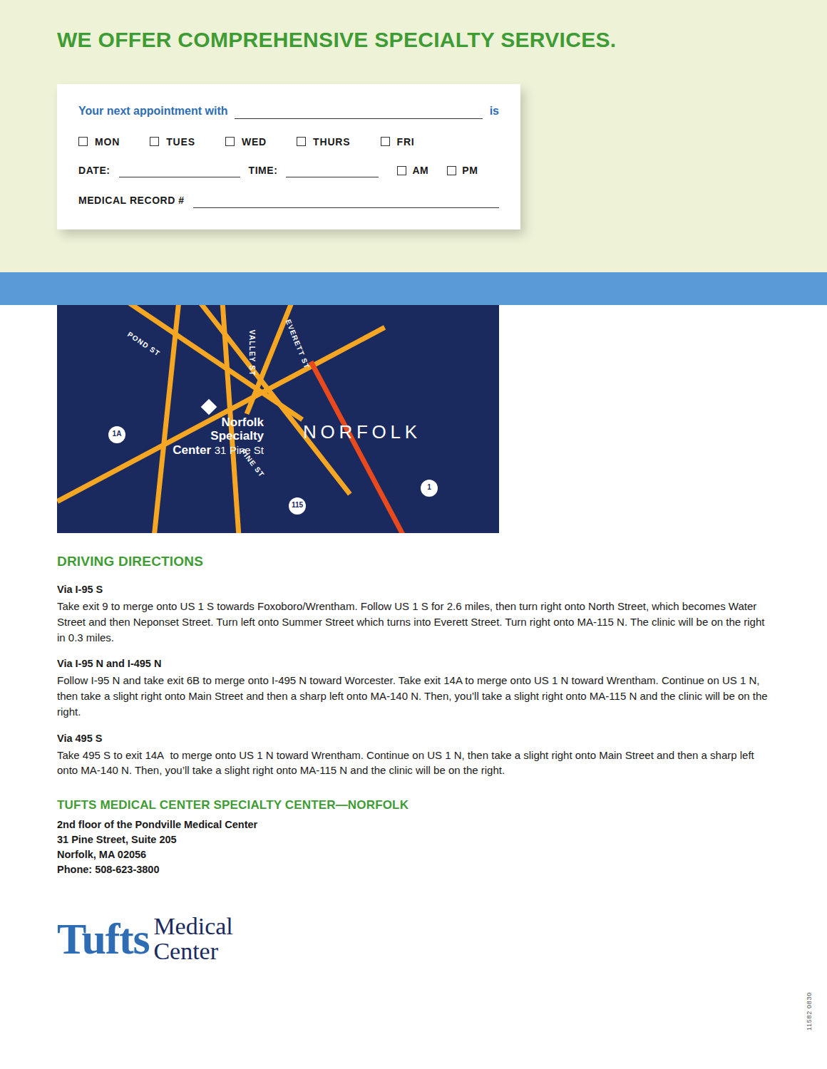We offer comprehensive specialty services.
Your next appointment with is
MON TUES WED THURS FRI
DATE: TIME: AM PM
MEDICAL RECORD #
POND ST VALLEY ST EVERETT ST PINE ST NORFOLK
Norfolk
Specialty
Center 31 Pine St
1A 115 1
Driving Directions
Via I-95 S
Take exit 9 to merge onto US 1 S towards Foxoboro/Wrentham. Follow US 1 S for 2.6 miles, then turn right onto North Street, which becomes Water Street and then Neponset Street. Turn left onto Summer Street which turns into Everett Street. Turn right onto MA-115 N. The clinic will be on the right in 0.3 miles.
Via I-95 N and I-495 N
Follow I-95 N and take exit 6B to merge onto I-495 N toward Worcester. Take exit 14A to merge onto US 1 N toward Wrentham. Continue on US 1 N, then take a slight right onto Main Street and then a sharp left onto MA-140 N. Then, you’ll take a slight right onto MA-115 N and the clinic will be on the right.
Via 495 S
Take 495 S to exit 14A to merge onto US 1 N toward Wrentham. Continue on US 1 N, then take a slight right onto Main Street and then a sharp left onto MA-140 N. Then, you’ll take a slight right onto MA-115 N and the clinic will be on the right.
Tufts Medical Center Specialty Center—Norfolk
2nd floor of the Pondville Medical Center
31 Pine Street, Suite 205
Norfolk, MA 02056
Phone: 508-623-3800
Tufts Medical Center
11582 0830